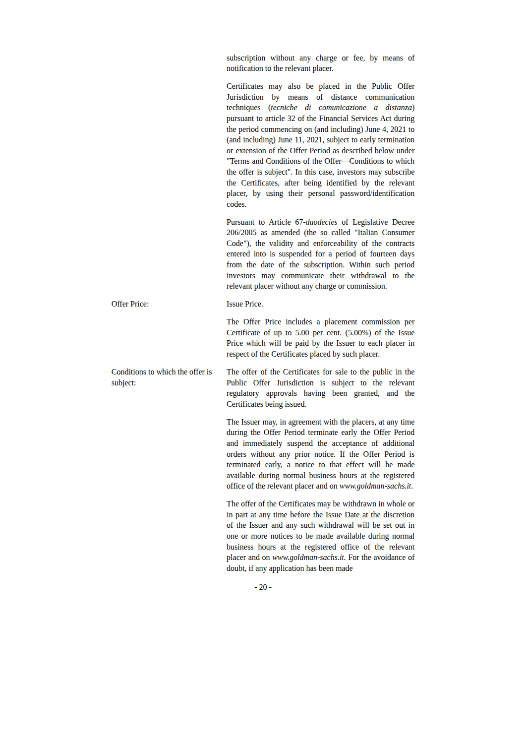subscription without any charge or fee, by means of notification to the relevant placer.
Certificates may also be placed in the Public Offer Jurisdiction by means of distance communication techniques (tecniche di comunicazione a distanza) pursuant to article 32 of the Financial Services Act during the period commencing on (and including) June 4, 2021 to (and including) June 11, 2021, subject to early termination or extension of the Offer Period as described below under "Terms and Conditions of the Offer—Conditions to which the offer is subject". In this case, investors may subscribe the Certificates, after being identified by the relevant placer, by using their personal password/identification codes.
Pursuant to Article 67-duodecies of Legislative Decree 206/2005 as amended (the so called "Italian Consumer Code"), the validity and enforceability of the contracts entered into is suspended for a period of fourteen days from the date of the subscription. Within such period investors may communicate their withdrawal to the relevant placer without any charge or commission.
Offer Price:
Issue Price.
The Offer Price includes a placement commission per Certificate of up to 5.00 per cent. (5.00%) of the Issue Price which will be paid by the Issuer to each placer in respect of the Certificates placed by such placer.
Conditions to which the offer is subject:
The offer of the Certificates for sale to the public in the Public Offer Jurisdiction is subject to the relevant regulatory approvals having been granted, and the Certificates being issued.
The Issuer may, in agreement with the placers, at any time during the Offer Period terminate early the Offer Period and immediately suspend the acceptance of additional orders without any prior notice. If the Offer Period is terminated early, a notice to that effect will be made available during normal business hours at the registered office of the relevant placer and on www.goldman-sachs.it.
The offer of the Certificates may be withdrawn in whole or in part at any time before the Issue Date at the discretion of the Issuer and any such withdrawal will be set out in one or more notices to be made available during normal business hours at the registered office of the relevant placer and on www.goldman-sachs.it. For the avoidance of doubt, if any application has been made
- 20 -